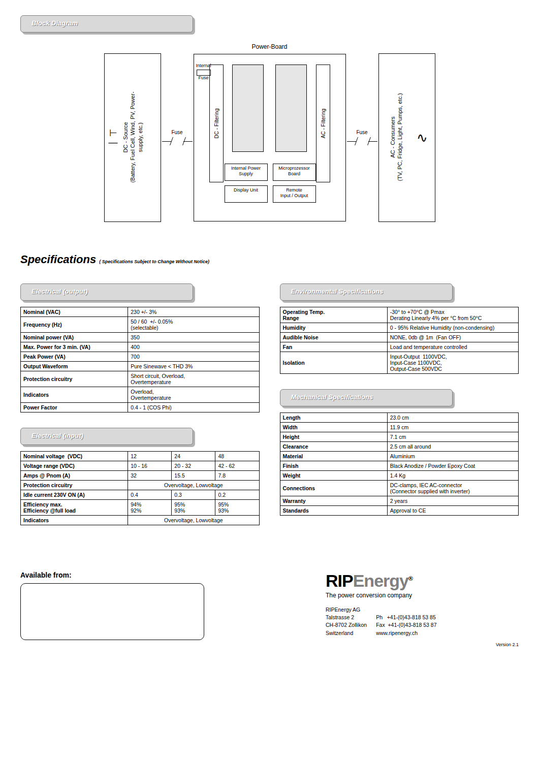Block Diagram
| ⊢ ― DC - Source (Battery, Fuel Cell, Wind, PV, Power- supply, etc.) | Fuse | Power-Board Internal Fuse DC - Filtering AC - Filtering Internal Power Supply Microprozessor Board Display Unit Remote Input / Output | Fuse | AC - Consumers (TV, PC, Fridge, Light, Pumps, etc.) ∿ |
Specifications
( Specifications Subject to Change Without Notice)
Electrical (output)
| Nominal (VAC) | 230 +/- 3% |
| Frequency (Hz) | 50 / 60 +/- 0.05% (selectable) |
| Nominal power (VA) | 350 |
| Max. Power for 3 min. (VA) | 400 |
| Peak Power (VA) | 700 |
| Output Waveform | Pure Sinewave < THD 3% |
| Protection circuitry | Short circuit, Overload, Overtemperature |
| Indicators | Overload, Overtemperature |
| Power Factor | 0.4 - 1 (COS Phi) |
Electrical (input)
| Nominal voltage (VDC) | 12 | 24 | 48 |
| Voltage range (VDC) | 10 - 16 | 20 - 32 | 42 - 62 |
| Amps @ Pnom (A) | 32 | 15.5 | 7.8 |
| Protection circuitry | Overvoltage, Lowvoltage |
| Idle current 230V ON (A) | 0.4 | 0.3 | 0.2 |
| Efficiency max. Efficiency @full load | 94% 92% | 95% 93% | 95% 93% |
| Indicators | Overvoltage, Lowvoltage |
Environmental Specifications
| Operating Temp. Range | -30° to +70°C @ Pmax Derating Linearly 4% per °C from 50°C |
| Humidity | 0 - 95% Relative Humidity (non-condensing) |
| Audible Noise | NONE, 0db @ 1m (Fan OFF) |
| Fan | Load and temperature controlled |
| Isolation | Input-Output 1100VDC, Input-Case 1100VDC, Output-Case 500VDC |
Mechanical Specifications
| Length | 23.0 cm |
| Width | 11.9 cm |
| Height | 7.1 cm |
| Clearance | 2.5 cm all around |
| Material | Aluminium |
| Finish | Black Anodize / Powder Epoxy Coat |
| Weight | 1.4 Kg |
| Connections | DC-clamps, IEC AC-connector (Connector supplied with inverter) |
| Warranty | 2 years |
| Standards | Approval to CE |
Available from:
RIP Energy®
The power conversion company
| RIPEnergy AG | |
| Talstrasse 2 | Ph +41-(0)43-818 53 85 |
| CH-8702 Zollikon | Fax +41-(0)43-818 53 87 |
| Switzerland | www.ripenergy.ch |
Version 2.1